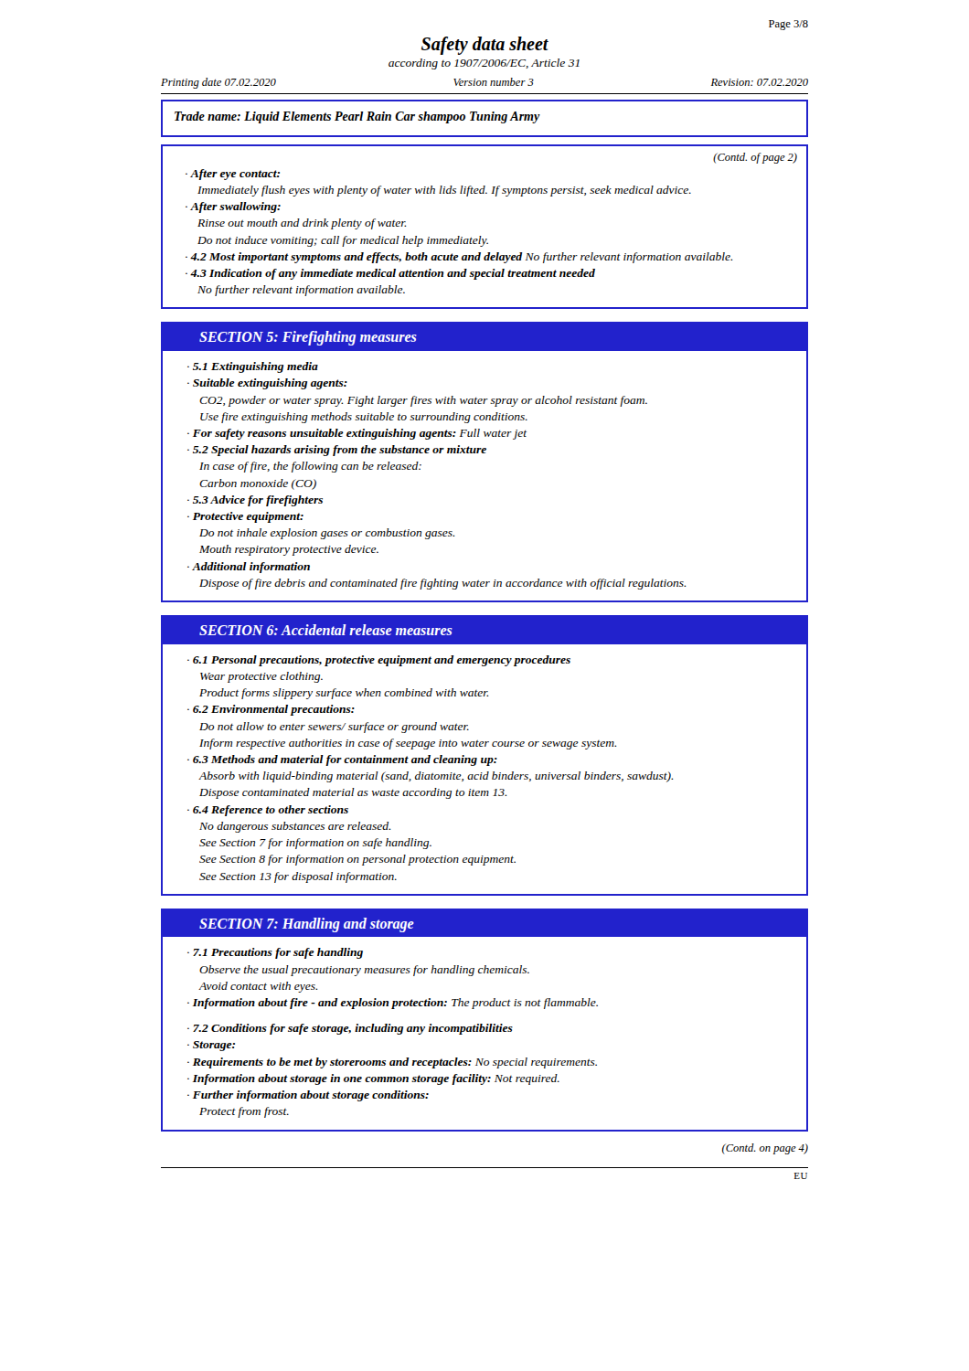Page 3/8
Safety data sheet
according to 1907/2006/EC, Article 31
Printing date 07.02.2020 Version number 3 Revision: 07.02.2020
Trade name: Liquid Elements Pearl Rain Car shampoo Tuning Army
(Contd. of page 2)
· After eye contact:
Immediately flush eyes with plenty of water with lids lifted. If symptons persist, seek medical advice.
· After swallowing:
Rinse out mouth and drink plenty of water.
Do not induce vomiting; call for medical help immediately.
· 4.2 Most important symptoms and effects, both acute and delayed No further relevant information available.
· 4.3 Indication of any immediate medical attention and special treatment needed
No further relevant information available.
SECTION 5: Firefighting measures
· 5.1 Extinguishing media
· Suitable extinguishing agents:
CO2, powder or water spray. Fight larger fires with water spray or alcohol resistant foam.
Use fire extinguishing methods suitable to surrounding conditions.
· For safety reasons unsuitable extinguishing agents: Full water jet
· 5.2 Special hazards arising from the substance or mixture
In case of fire, the following can be released:
Carbon monoxide (CO)
· 5.3 Advice for firefighters
· Protective equipment:
Do not inhale explosion gases or combustion gases.
Mouth respiratory protective device.
· Additional information
Dispose of fire debris and contaminated fire fighting water in accordance with official regulations.
SECTION 6: Accidental release measures
· 6.1 Personal precautions, protective equipment and emergency procedures
Wear protective clothing.
Product forms slippery surface when combined with water.
· 6.2 Environmental precautions:
Do not allow to enter sewers/ surface or ground water.
Inform respective authorities in case of seepage into water course or sewage system.
· 6.3 Methods and material for containment and cleaning up:
Absorb with liquid-binding material (sand, diatomite, acid binders, universal binders, sawdust).
Dispose contaminated material as waste according to item 13.
· 6.4 Reference to other sections
No dangerous substances are released.
See Section 7 for information on safe handling.
See Section 8 for information on personal protection equipment.
See Section 13 for disposal information.
SECTION 7: Handling and storage
· 7.1 Precautions for safe handling
Observe the usual precautionary measures for handling chemicals.
Avoid contact with eyes.
· Information about fire - and explosion protection: The product is not flammable.
· 7.2 Conditions for safe storage, including any incompatibilities
· Storage:
· Requirements to be met by storerooms and receptacles: No special requirements.
· Information about storage in one common storage facility: Not required.
· Further information about storage conditions:
Protect from frost.
(Contd. on page 4)
EU